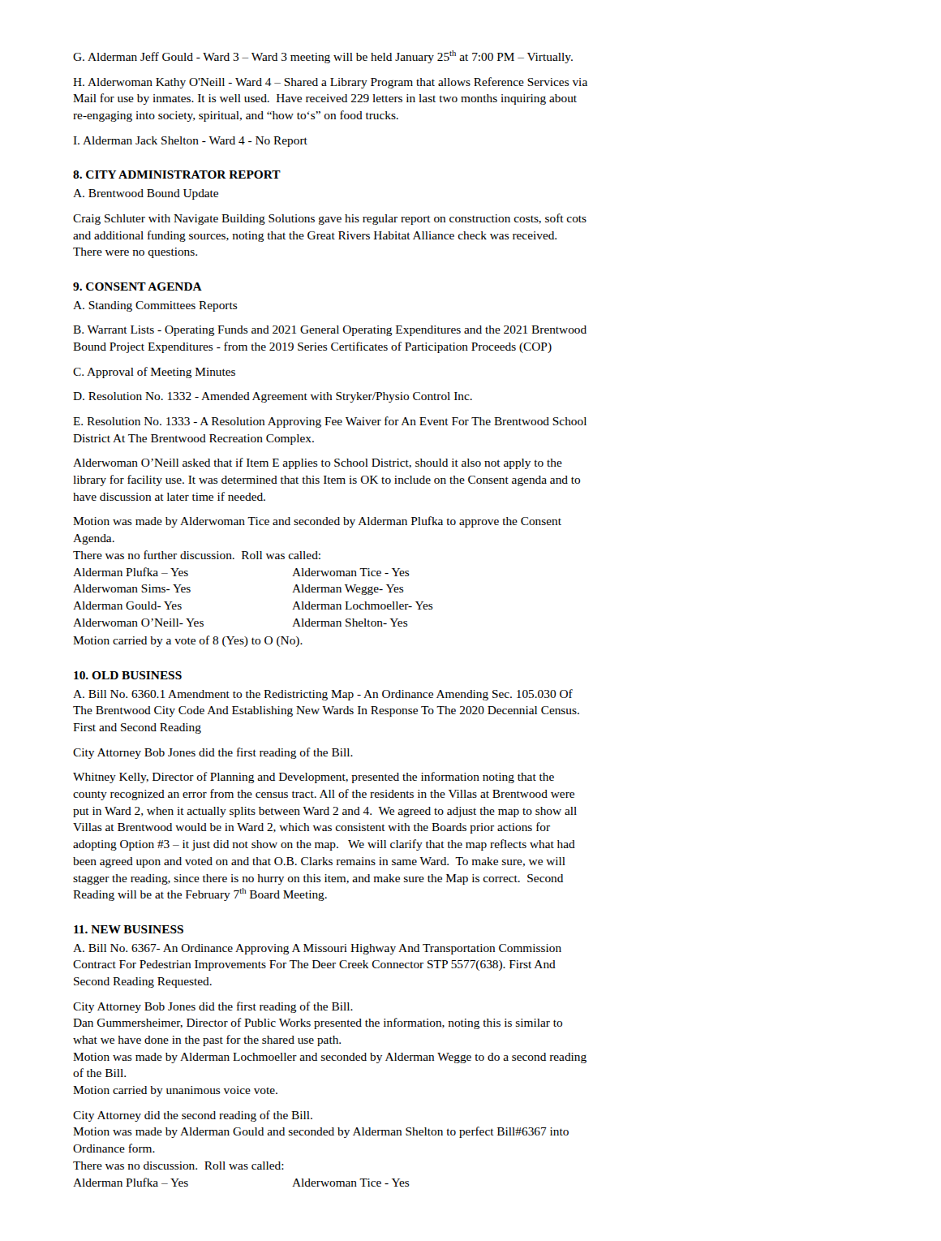G. Alderman Jeff Gould - Ward 3 – Ward 3 meeting will be held January 25th at 7:00 PM – Virtually.
H. Alderwoman Kathy O'Neill - Ward 4 – Shared a Library Program that allows Reference Services via Mail for use by inmates. It is well used. Have received 229 letters in last two months inquiring about re-engaging into society, spiritual, and “how to‘s” on food trucks.
I. Alderman Jack Shelton - Ward 4 - No Report
8. CITY ADMINISTRATOR REPORT
A. Brentwood Bound Update
Craig Schluter with Navigate Building Solutions gave his regular report on construction costs, soft cots and additional funding sources, noting that the Great Rivers Habitat Alliance check was received. There were no questions.
9. CONSENT AGENDA
A. Standing Committees Reports
B. Warrant Lists - Operating Funds and 2021 General Operating Expenditures and the 2021 Brentwood Bound Project Expenditures - from the 2019 Series Certificates of Participation Proceeds (COP)
C. Approval of Meeting Minutes
D. Resolution No. 1332 - Amended Agreement with Stryker/Physio Control Inc.
E. Resolution No. 1333 - A Resolution Approving Fee Waiver for An Event For The Brentwood School District At The Brentwood Recreation Complex.
Alderwoman O’Neill asked that if Item E applies to School District, should it also not apply to the library for facility use. It was determined that this Item is OK to include on the Consent agenda and to have discussion at later time if needed.
Motion was made by Alderwoman Tice and seconded by Alderman Plufka to approve the Consent Agenda.
There was no further discussion. Roll was called:
| Alderman Plufka – Yes | Alderwoman Tice - Yes |
| Alderwoman Sims- Yes | Alderman Wegge- Yes |
| Alderman Gould- Yes | Alderman Lochmoeller- Yes |
| Alderwoman O’Neill- Yes | Alderman Shelton- Yes |
Motion carried by a vote of 8 (Yes) to O (No).
10. OLD BUSINESS
A. Bill No. 6360.1 Amendment to the Redistricting Map - An Ordinance Amending Sec. 105.030 Of The Brentwood City Code And Establishing New Wards In Response To The 2020 Decennial Census. First and Second Reading
City Attorney Bob Jones did the first reading of the Bill.
Whitney Kelly, Director of Planning and Development, presented the information noting that the county recognized an error from the census tract. All of the residents in the Villas at Brentwood were put in Ward 2, when it actually splits between Ward 2 and 4. We agreed to adjust the map to show all Villas at Brentwood would be in Ward 2, which was consistent with the Boards prior actions for adopting Option #3 – it just did not show on the map. We will clarify that the map reflects what had been agreed upon and voted on and that O.B. Clarks remains in same Ward. To make sure, we will stagger the reading, since there is no hurry on this item, and make sure the Map is correct. Second Reading will be at the February 7th Board Meeting.
11. NEW BUSINESS
A. Bill No. 6367- An Ordinance Approving A Missouri Highway And Transportation Commission Contract For Pedestrian Improvements For The Deer Creek Connector STP 5577(638). First And Second Reading Requested.
City Attorney Bob Jones did the first reading of the Bill.
Dan Gummersheimer, Director of Public Works presented the information, noting this is similar to what we have done in the past for the shared use path.
Motion was made by Alderman Lochmoeller and seconded by Alderman Wegge to do a second reading of the Bill.
Motion carried by unanimous voice vote.
City Attorney did the second reading of the Bill.
Motion was made by Alderman Gould and seconded by Alderman Shelton to perfect Bill#6367 into Ordinance form.
There was no discussion. Roll was called:
| Alderman Plufka – Yes | Alderwoman Tice - Yes |